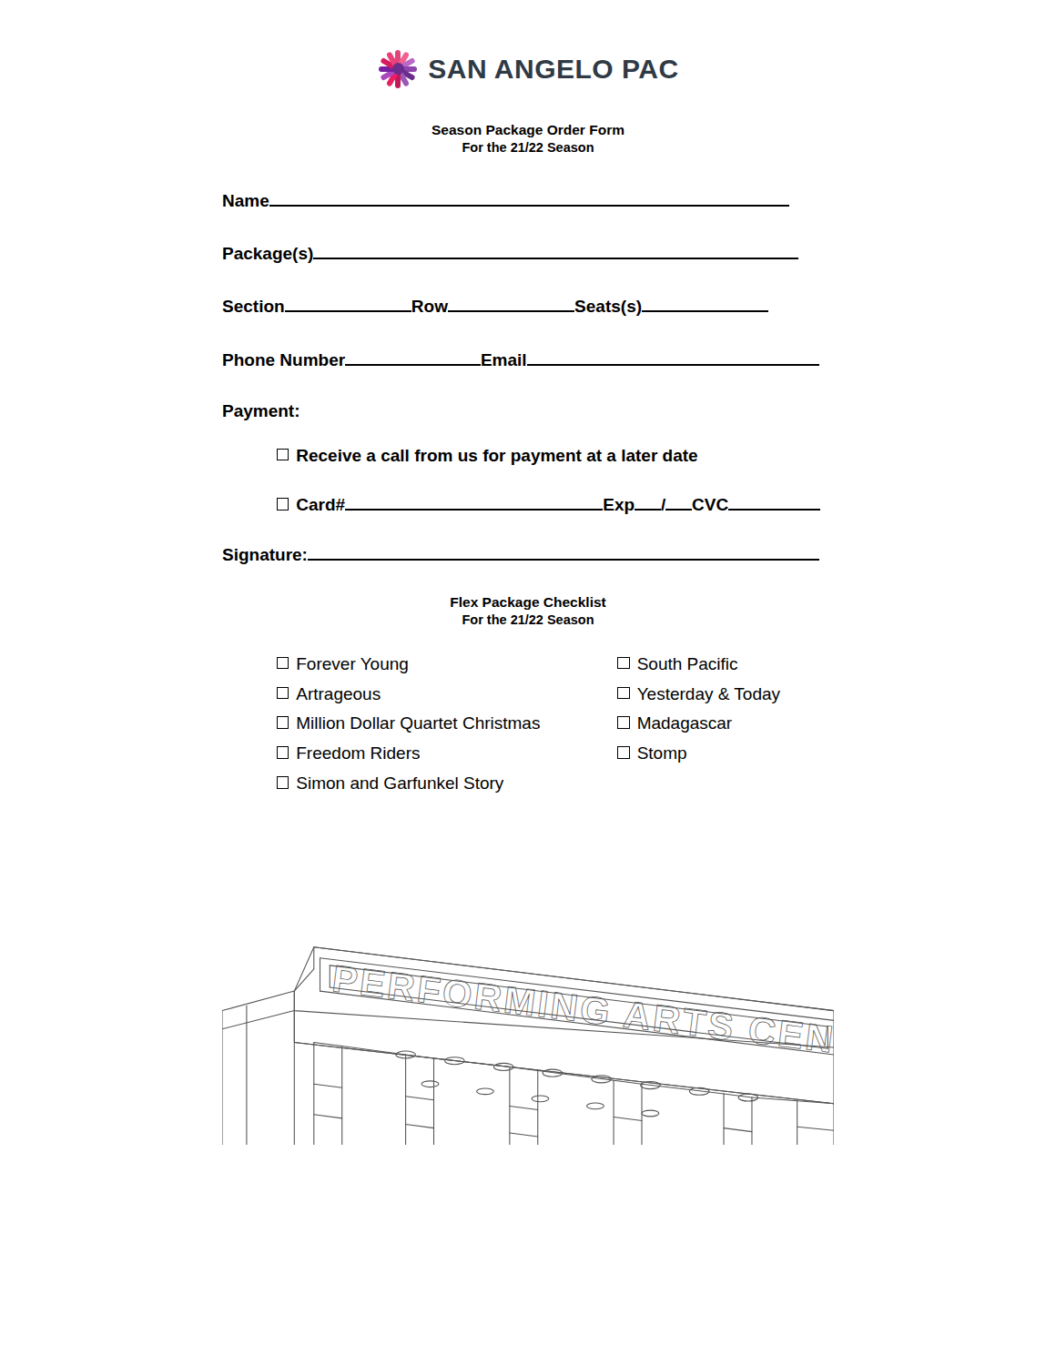SAN ANGELO PAC
Season Package Order Form For the 21/22 Season
Name
Package(s)
Section Row Seats(s)
Phone Number Email
Payment:
Receive a call from us for payment at a later date
Card# Exp / CVC
Signature:
Flex Package Checklist For the 21/22 Season
Forever Young
Artrageous
Million Dollar Quartet Christmas
Freedom Riders
Simon and Garfunkel Story
South Pacific
Yesterday & Today
Madagascar
Stomp
PERFORMING ARTS CENTER